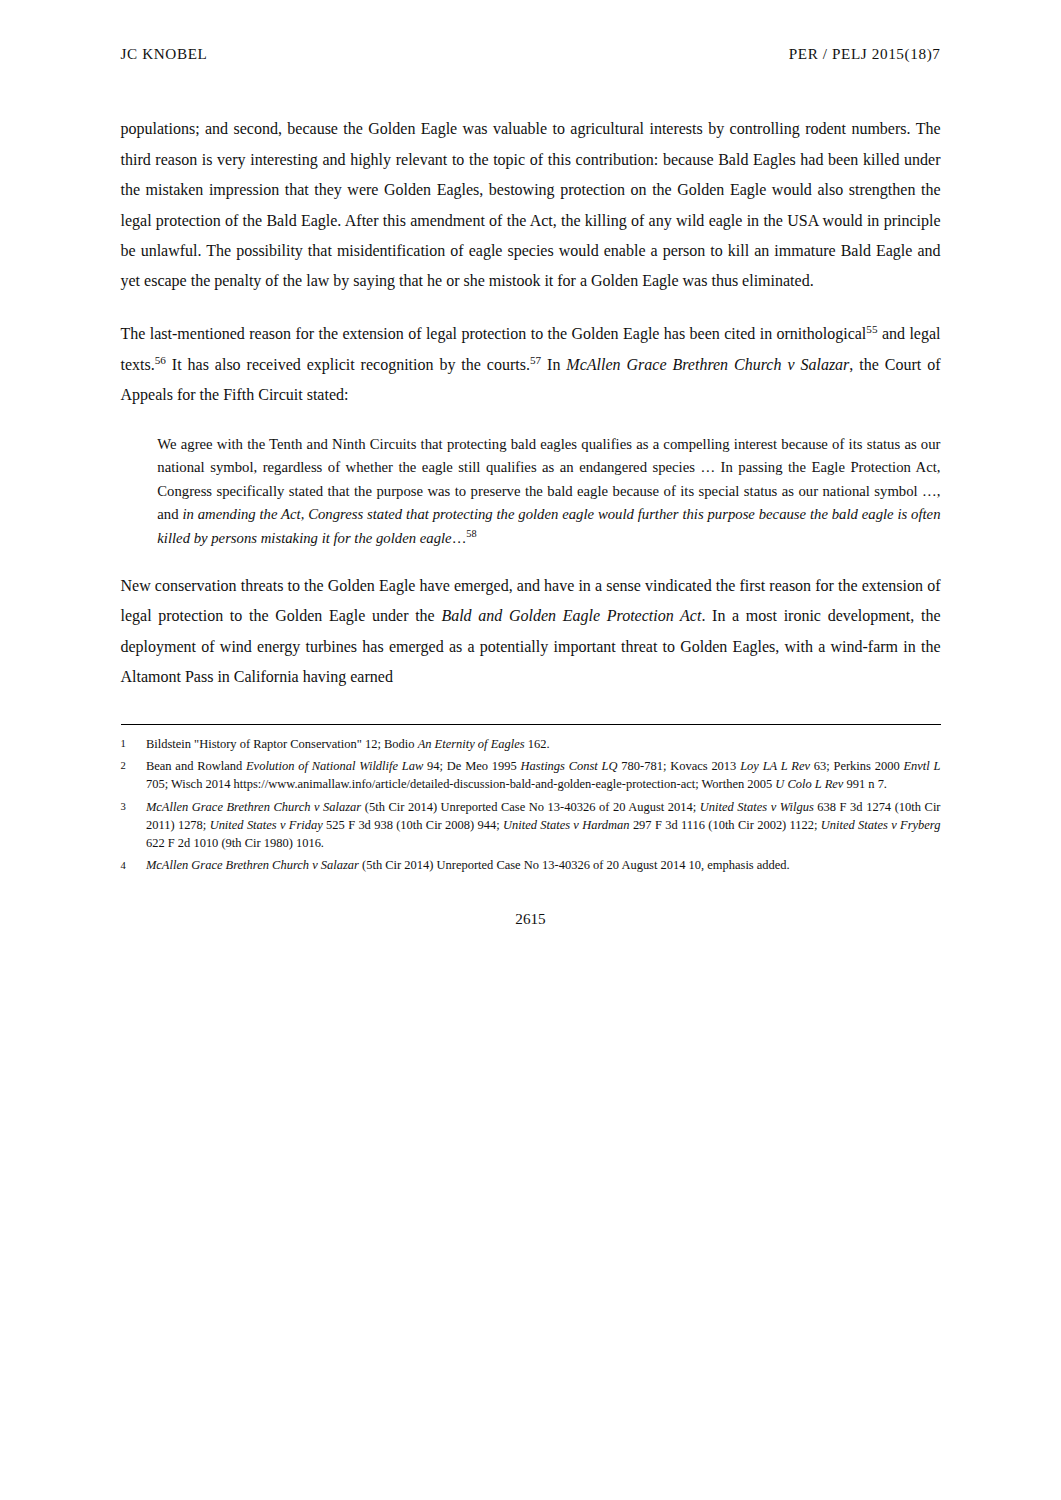JC Knobel PER / PELJ 2015(18)7
populations; and second, because the Golden Eagle was valuable to agricultural interests by controlling rodent numbers. The third reason is very interesting and highly relevant to the topic of this contribution: because Bald Eagles had been killed under the mistaken impression that they were Golden Eagles, bestowing protection on the Golden Eagle would also strengthen the legal protection of the Bald Eagle. After this amendment of the Act, the killing of any wild eagle in the USA would in principle be unlawful. The possibility that misidentification of eagle species would enable a person to kill an immature Bald Eagle and yet escape the penalty of the law by saying that he or she mistook it for a Golden Eagle was thus eliminated.
The last-mentioned reason for the extension of legal protection to the Golden Eagle has been cited in ornithological55 and legal texts.56 It has also received explicit recognition by the courts.57 In McAllen Grace Brethren Church v Salazar, the Court of Appeals for the Fifth Circuit stated:
We agree with the Tenth and Ninth Circuits that protecting bald eagles qualifies as a compelling interest because of its status as our national symbol, regardless of whether the eagle still qualifies as an endangered species … In passing the Eagle Protection Act, Congress specifically stated that the purpose was to preserve the bald eagle because of its special status as our national symbol …, and in amending the Act, Congress stated that protecting the golden eagle would further this purpose because the bald eagle is often killed by persons mistaking it for the golden eagle…58
New conservation threats to the Golden Eagle have emerged, and have in a sense vindicated the first reason for the extension of legal protection to the Golden Eagle under the Bald and Golden Eagle Protection Act. In a most ironic development, the deployment of wind energy turbines has emerged as a potentially important threat to Golden Eagles, with a wind-farm in the Altamont Pass in California having earned
Bildstein "History of Raptor Conservation" 12; Bodio An Eternity of Eagles 162.
Bean and Rowland Evolution of National Wildlife Law 94; De Meo 1995 Hastings Const LQ 780-781; Kovacs 2013 Loy LA L Rev 63; Perkins 2000 Envtl L 705; Wisch 2014 https://www.animallaw.info/article/detailed-discussion-bald-and-golden-eagle-protection-act; Worthen 2005 U Colo L Rev 991 n 7.
McAllen Grace Brethren Church v Salazar (5th Cir 2014) Unreported Case No 13-40326 of 20 August 2014; United States v Wilgus 638 F 3d 1274 (10th Cir 2011) 1278; United States v Friday 525 F 3d 938 (10th Cir 2008) 944; United States v Hardman 297 F 3d 1116 (10th Cir 2002) 1122; United States v Fryberg 622 F 2d 1010 (9th Cir 1980) 1016.
McAllen Grace Brethren Church v Salazar (5th Cir 2014) Unreported Case No 13-40326 of 20 August 2014 10, emphasis added.
2615